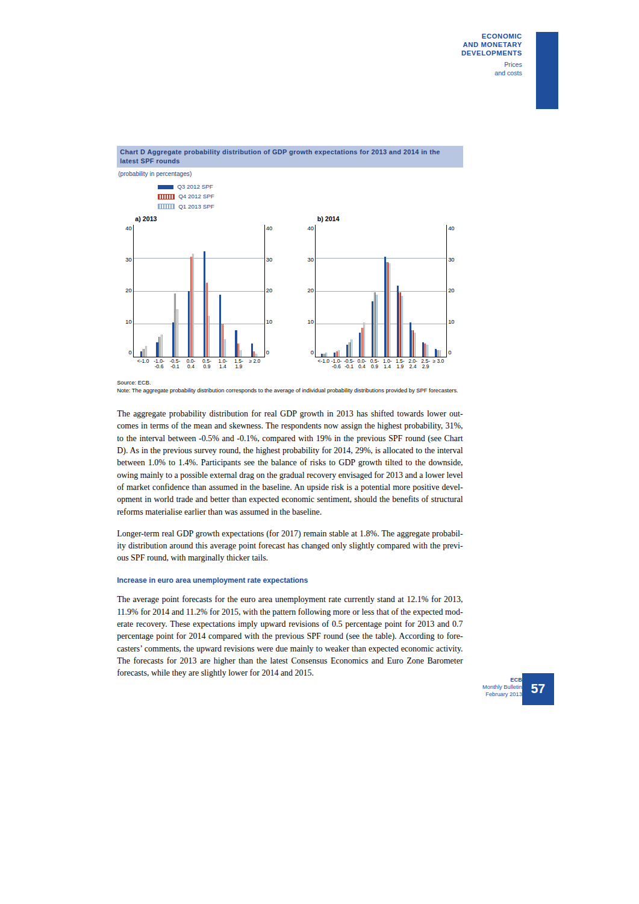Economic
and monetary
developments
Prices
and costs
Chart D Aggregate probability distribution of GDP growth expectations for 2013 and 2014 in the latest SPF rounds
(probability in percentages)
Q3 2012 SPF
Q4 2012 SPF
Q1 2013 SPF
a) 2013
403020100
403020100
<-1.0 -1.0-
-0.6 -0.5-
-0.1 0.0-
0.4 0.5-
0.9 1.0-
1.4 1.5-
1.9 ≥ 2.0
b) 2014
403020100
403020100
<-1.0 -1.0-
-0.6 -0.5-
-0.1 0.0-
0.4 0.5-
0.9 1.0-
1.4 1.5-
1.9 2.0-
2.4 2.5-
2.9 ≥ 3.0
Source: ECB.
Note: The aggregate probability distribution corresponds to the average of individual probability distributions provided by SPF forecasters.
The aggregate probability distribution for real GDP growth in 2013 has shifted towards lower outcomes in terms of the mean and skewness. The respondents now assign the highest probability, 31%, to the interval between -0.5% and -0.1%, compared with 19% in the previous SPF round (see Chart D). As in the previous survey round, the highest probability for 2014, 29%, is allocated to the interval between 1.0% to 1.4%. Participants see the balance of risks to GDP growth tilted to the downside, owing mainly to a possible external drag on the gradual recovery envisaged for 2013 and a lower level of market confidence than assumed in the baseline. An upside risk is a potential more positive development in world trade and better than expected economic sentiment, should the benefits of structural reforms materialise earlier than was assumed in the baseline.
Longer-term real GDP growth expectations (for 2017) remain stable at 1.8%. The aggregate probability distribution around this average point forecast has changed only slightly compared with the previous SPF round, with marginally thicker tails.
Increase in euro area unemployment rate expectations
The average point forecasts for the euro area unemployment rate currently stand at 12.1% for 2013, 11.9% for 2014 and 11.2% for 2015, with the pattern following more or less that of the expected moderate recovery. These expectations imply upward revisions of 0.5 percentage point for 2013 and 0.7 percentage point for 2014 compared with the previous SPF round (see the table). According to forecasters’ comments, the upward revisions were due mainly to weaker than expected economic activity. The forecasts for 2013 are higher than the latest Consensus Economics and Euro Zone Barometer forecasts, while they are slightly lower for 2014 and 2015.
ECB
Monthly Bulletin
February 2013
57